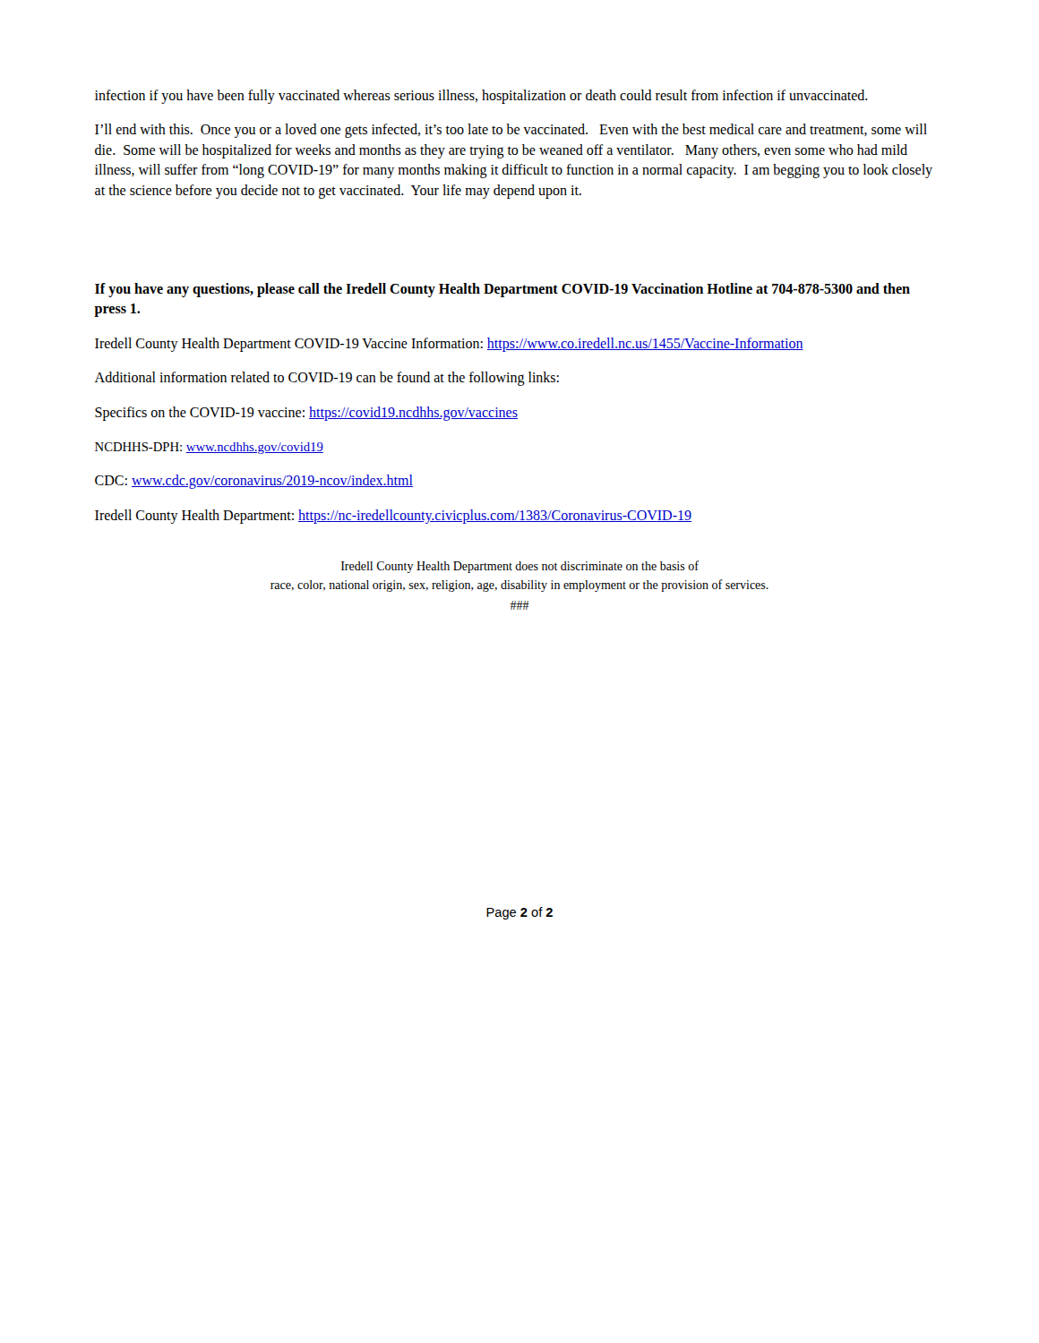infection if you have been fully vaccinated whereas serious illness, hospitalization or death could result from infection if unvaccinated.
I’ll end with this. Once you or a loved one gets infected, it’s too late to be vaccinated. Even with the best medical care and treatment, some will die. Some will be hospitalized for weeks and months as they are trying to be weaned off a ventilator. Many others, even some who had mild illness, will suffer from “long COVID-19” for many months making it difficult to function in a normal capacity. I am begging you to look closely at the science before you decide not to get vaccinated. Your life may depend upon it.
If you have any questions, please call the Iredell County Health Department COVID-19 Vaccination Hotline at 704-878-5300 and then press 1.
Iredell County Health Department COVID-19 Vaccine Information: https://www.co.iredell.nc.us/1455/Vaccine-Information
Additional information related to COVID-19 can be found at the following links:
Specifics on the COVID-19 vaccine: https://covid19.ncdhhs.gov/vaccines
NCDHHS-DPH: www.ncdhhs.gov/covid19
CDC: www.cdc.gov/coronavirus/2019-ncov/index.html
Iredell County Health Department: https://nc-iredellcounty.civicplus.com/1383/Coronavirus-COVID-19
Iredell County Health Department does not discriminate on the basis of
race, color, national origin, sex, religion, age, disability in employment or the provision of services.
###
Page 2 of 2